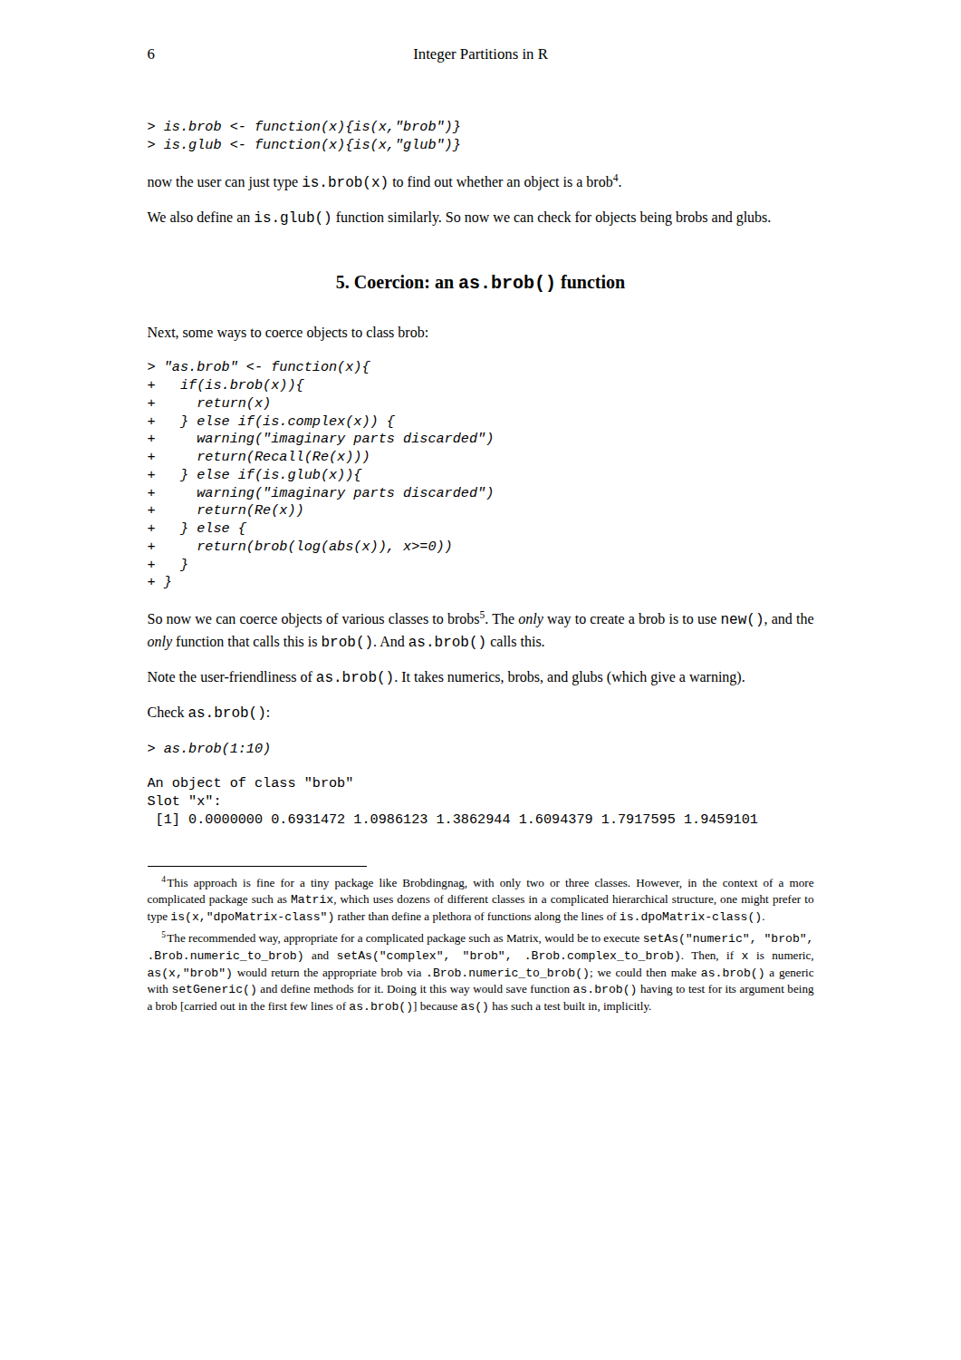6
Integer Partitions in R
> is.brob <- function(x){is(x,"brob")}
> is.glub <- function(x){is(x,"glub")}
now the user can just type is.brob(x) to find out whether an object is a brob4.
We also define an is.glub() function similarly. So now we can check for objects being brobs and glubs.
5. Coercion: an as.brob() function
Next, some ways to coerce objects to class brob:
> "as.brob" <- function(x){
+   if(is.brob(x)){
+     return(x)
+   } else if(is.complex(x)) {
+     warning("imaginary parts discarded")
+     return(Recall(Re(x)))
+   } else if(is.glub(x)){
+     warning("imaginary parts discarded")
+     return(Re(x))
+   } else {
+     return(brob(log(abs(x)), x>=0))
+   }
+ }
So now we can coerce objects of various classes to brobs5. The only way to create a brob is to use new(), and the only function that calls this is brob(). And as.brob() calls this.
Note the user-friendliness of as.brob(). It takes numerics, brobs, and glubs (which give a warning).
Check as.brob():
> as.brob(1:10)
An object of class "brob"
Slot "x":
 [1] 0.0000000 0.6931472 1.0986123 1.3862944 1.6094379 1.7917595 1.9459101
4This approach is fine for a tiny package like Brobdingnag, with only two or three classes. However, in the context of a more complicated package such as Matrix, which uses dozens of different classes in a complicated hierarchical structure, one might prefer to type is(x,"dpoMatrix-class") rather than define a plethora of functions along the lines of is.dpoMatrix-class().
5The recommended way, appropriate for a complicated package such as Matrix, would be to execute setAs("numeric", "brob", .Brob.numeric_to_brob) and setAs("complex", "brob", .Brob.complex_to_brob). Then, if x is numeric, as(x,"brob") would return the appropriate brob via .Brob.numeric_to_brob(); we could then make as.brob() a generic with setGeneric() and define methods for it. Doing it this way would save function as.brob() having to test for its argument being a brob [carried out in the first few lines of as.brob()] because as() has such a test built in, implicitly.